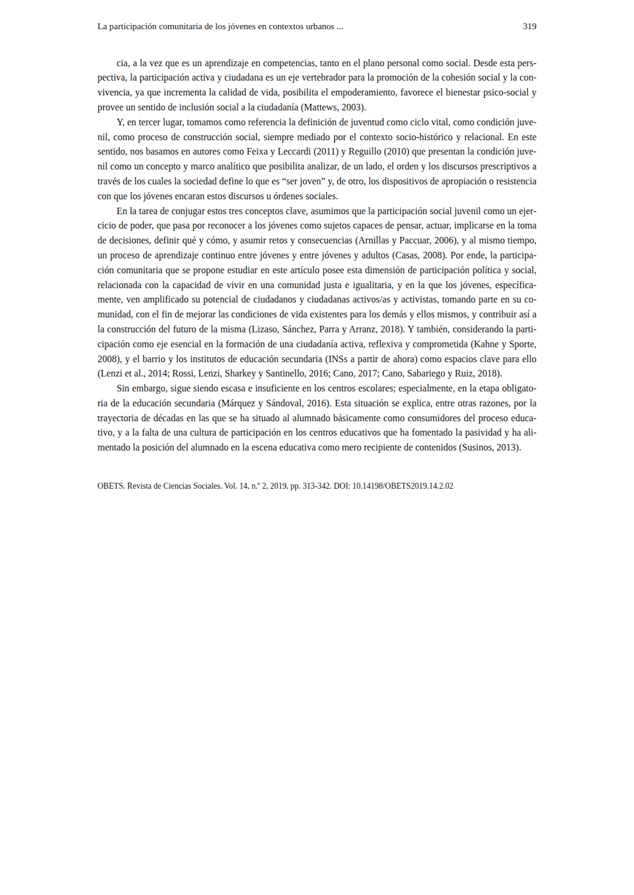La participación comunitaria de los jóvenes en contextos urbanos ... 319
cia, a la vez que es un aprendizaje en competencias, tanto en el plano personal como social. Desde esta perspectiva, la participación activa y ciudadana es un eje vertebrador para la promoción de la cohesión social y la convivencia, ya que incrementa la calidad de vida, posibilita el empoderamiento, favorece el bienestar psico-social y provee un sentido de inclusión social a la ciudadanía (Mattews, 2003).
Y, en tercer lugar, tomamos como referencia la definición de juventud como ciclo vital, como condición juvenil, como proceso de construcción social, siempre mediado por el contexto socio-histórico y relacional. En este sentido, nos basamos en autores como Feixa y Leccardi (2011) y Reguillo (2010) que presentan la condición juvenil como un concepto y marco analítico que posibilita analizar, de un lado, el orden y los discursos prescriptivos a través de los cuales la sociedad define lo que es “ser joven” y, de otro, los dispositivos de apropiación o resistencia con que los jóvenes encaran estos discursos u órdenes sociales.
En la tarea de conjugar estos tres conceptos clave, asumimos que la participación social juvenil como un ejercicio de poder, que pasa por reconocer a los jóvenes como sujetos capaces de pensar, actuar, implicarse en la toma de decisiones, definir qué y cómo, y asumir retos y consecuencias (Arnillas y Paccuar, 2006), y al mismo tiempo, un proceso de aprendizaje continuo entre jóvenes y entre jóvenes y adultos (Casas, 2008). Por ende, la participación comunitaria que se propone estudiar en este artículo posee esta dimensión de participación política y social, relacionada con la capacidad de vivir en una comunidad justa e igualitaria, y en la que los jóvenes, específicamente, ven amplificado su potencial de ciudadanos y ciudadanas activos/as y activistas, tomando parte en su comunidad, con el fin de mejorar las condiciones de vida existentes para los demás y ellos mismos, y contribuir así a la construcción del futuro de la misma (Lizaso, Sánchez, Parra y Arranz, 2018). Y también, considerando la participación como eje esencial en la formación de una ciudadanía activa, reflexiva y comprometida (Kahne y Sporte, 2008), y el barrio y los institutos de educación secundaria (INSs a partir de ahora) como espacios clave para ello (Lenzi et al., 2014; Rossi, Lenzi, Sharkey y Santinello, 2016; Cano, 2017; Cano, Sabariego y Ruiz, 2018).
Sin embargo, sigue siendo escasa e insuficiente en los centros escolares; especialmente, en la etapa obligatoria de la educación secundaria (Márquez y Sándoval, 2016). Esta situación se explica, entre otras razones, por la trayectoria de décadas en las que se ha situado al alumnado básicamente como consumidores del proceso educativo, y a la falta de una cultura de participación en los centros educativos que ha fomentado la pasividad y ha alimentado la posición del alumnado en la escena educativa como mero recipiente de contenidos (Susinos, 2013).
OBETS. Revista de Ciencias Sociales. Vol. 14, n.º 2, 2019, pp. 313-342. DOI: 10.14198/OBETS2019.14.2.02